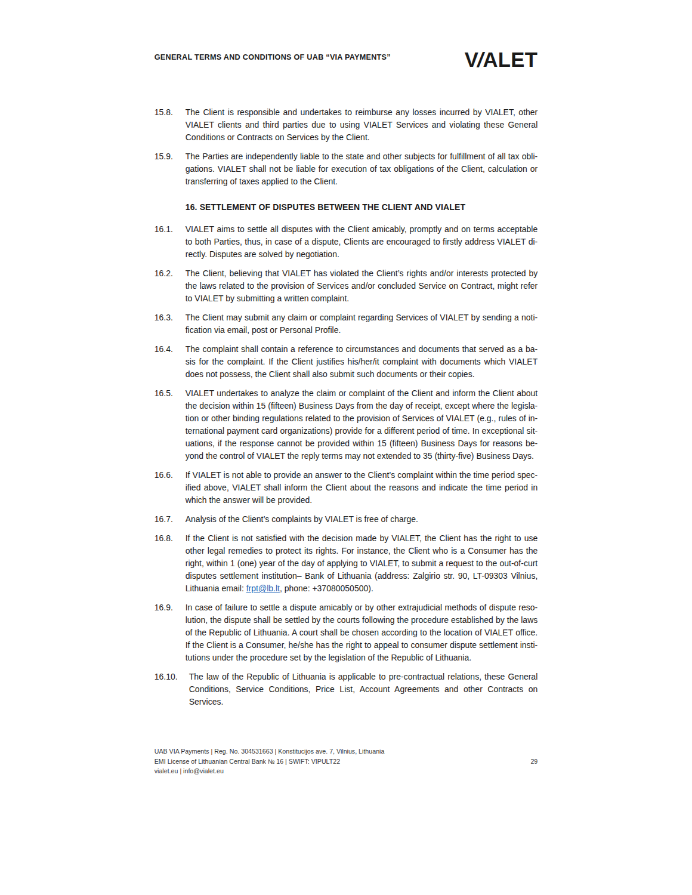General Terms and Conditions of UAB “VIA Payments”
V/ALET
15.8.
The Client is responsible and undertakes to reimburse any losses incurred by VIALET, other VIALET clients and third parties due to using VIALET Services and violating these General Conditions or Contracts on Services by the Client.
15.9.
The Parties are independently liable to the state and other subjects for fulfillment of all tax obligations. VIALET shall not be liable for execution of tax obligations of the Client, calculation or transferring of taxes applied to the Client.
16. Settlement of disputes between the Client and VIALET
16.1.
VIALET aims to settle all disputes with the Client amicably, promptly and on terms acceptable to both Parties, thus, in case of a dispute, Clients are encouraged to firstly address VIALET directly. Disputes are solved by negotiation.
16.2.
The Client, believing that VIALET has violated the Client’s rights and/or interests protected by the laws related to the provision of Services and/or concluded Service on Contract, might refer to VIALET by submitting a written complaint.
16.3.
The Client may submit any claim or complaint regarding Services of VIALET by sending a notification via email, post or Personal Profile.
16.4.
The complaint shall contain a reference to circumstances and documents that served as a basis for the complaint. If the Client justifies his/her/it complaint with documents which VIALET does not possess, the Client shall also submit such documents or their copies.
16.5.
VIALET undertakes to analyze the claim or complaint of the Client and inform the Client about the decision within 15 (fifteen) Business Days from the day of receipt, except where the legislation or other binding regulations related to the provision of Services of VIALET (e.g., rules of international payment card organizations) provide for a different period of time. In exceptional situations, if the response cannot be provided within 15 (fifteen) Business Days for reasons beyond the control of VIALET the reply terms may not extended to 35 (thirty-five) Business Days.
16.6.
If VIALET is not able to provide an answer to the Client’s complaint within the time period specified above, VIALET shall inform the Client about the reasons and indicate the time period in which the answer will be provided.
16.7.
Analysis of the Client’s complaints by VIALET is free of charge.
16.8.
If the Client is not satisfied with the decision made by VIALET, the Client has the right to use other legal remedies to protect its rights. For instance, the Client who is a Consumer has the right, within 1 (one) year of the day of applying to VIALET, to submit a request to the out-of-curt disputes settlement institution– Bank of Lithuania (address: Zalgirio str. 90, LT-09303 Vilnius, Lithuania email: frpt@lb.lt, phone: +37080050500).
16.9.
In case of failure to settle a dispute amicably or by other extrajudicial methods of dispute resolution, the dispute shall be settled by the courts following the procedure established by the laws of the Republic of Lithuania. A court shall be chosen according to the location of VIALET office. If the Client is a Consumer, he/she has the right to appeal to consumer dispute settlement institutions under the procedure set by the legislation of the Republic of Lithuania.
16.10.
The law of the Republic of Lithuania is applicable to pre-contractual relations, these General Conditions, Service Conditions, Price List, Account Agreements and other Contracts on Services.
UAB VIA Payments | Reg. No. 304531663 | Konstitucijos ave. 7, Vilnius, Lithuania
EMI License of Lithuanian Central Bank № 16 | SWIFT: VIPULT22
vialet.eu | info@vialet.eu
29